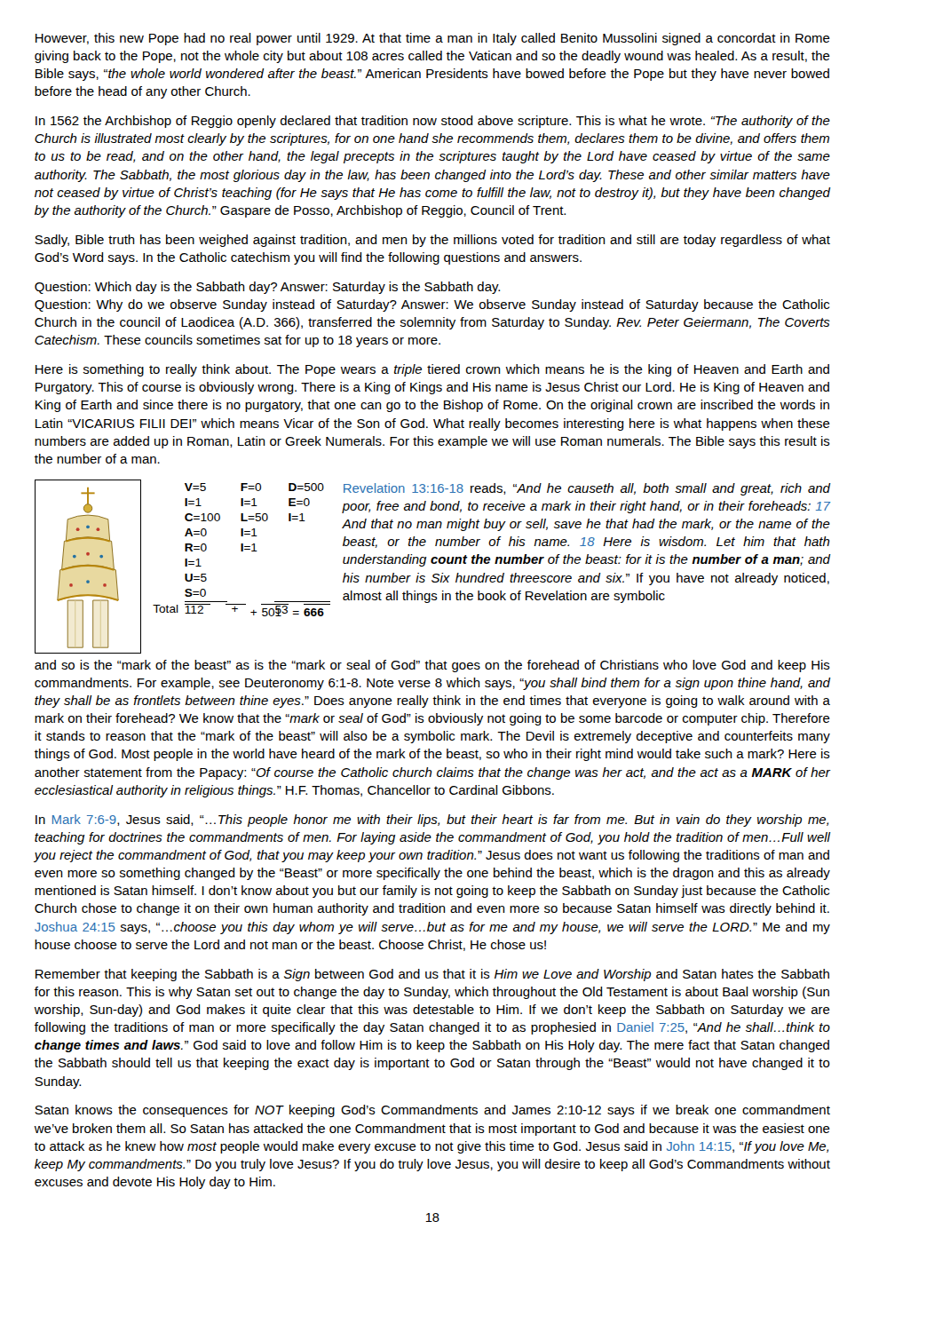However, this new Pope had no real power until 1929. At that time a man in Italy called Benito Mussolini signed a concordat in Rome giving back to the Pope, not the whole city but about 108 acres called the Vatican and so the deadly wound was healed. As a result, the Bible says, “the whole world wondered after the beast.” American Presidents have bowed before the Pope but they have never bowed before the head of any other Church.
In 1562 the Archbishop of Reggio openly declared that tradition now stood above scripture. This is what he wrote. “The authority of the Church is illustrated most clearly by the scriptures, for on one hand she recommends them, declares them to be divine, and offers them to us to be read, and on the other hand, the legal precepts in the scriptures taught by the Lord have ceased by virtue of the same authority. The Sabbath, the most glorious day in the law, has been changed into the Lord’s day. These and other similar matters have not ceased by virtue of Christ’s teaching (for He says that He has come to fulfill the law, not to destroy it), but they have been changed by the authority of the Church.” Gaspare de Posso, Archbishop of Reggio, Council of Trent.
Sadly, Bible truth has been weighed against tradition, and men by the millions voted for tradition and still are today regardless of what God’s Word says. In the Catholic catechism you will find the following questions and answers.
Question: Which day is the Sabbath day? Answer: Saturday is the Sabbath day.
Question: Why do we observe Sunday instead of Saturday? Answer: We observe Sunday instead of Saturday because the Catholic Church in the council of Laodicea (A.D. 366), transferred the solemnity from Saturday to Sunday. Rev. Peter Geiermann, The Coverts Catechism. These councils sometimes sat for up to 18 years or more.
Here is something to really think about. The Pope wears a triple tiered crown which means he is the king of Heaven and Earth and Purgatory. This of course is obviously wrong. There is a King of Kings and His name is Jesus Christ our Lord. He is King of Heaven and King of Earth and since there is no purgatory, that one can go to the Bishop of Rome. On the original crown are inscribed the words in Latin “VICARIUS FILII DEI” which means Vicar of the Son of God. What really becomes interesting here is what happens when these numbers are added up in Roman, Latin or Greek Numerals. For this example we will use Roman numerals. The Bible says this result is the number of a man.
| | V =5 | F =0 | D =500 |
| | I =1 | I =1 | E =0 |
| | C =100 | L =50 | I =1 |
| | A =0 | I =1 | |
| | R =0 | I =1 | |
| | I =1 | | |
| | U =5 | | |
| | S =0 | | |
| Total | 112 | + | 53 |
| Total | 112 | + | 53 | + | 501 | = | 666 |
Revelation 13:16-18 reads, “And he causeth all, both small and great, rich and poor, free and bond, to receive a mark in their right hand, or in their foreheads: 17 And that no man might buy or sell, save he that had the mark, or the name of the beast, or the number of his name. 18 Here is wisdom. Let him that hath understanding count the number of the beast: for it is the number of a man; and his number is Six hundred threescore and six.” If you have not already noticed, almost all things in the book of Revelation are symbolic
and so is the “mark of the beast” as is the “mark or seal of God” that goes on the forehead of Christians who love God and keep His commandments. For example, see Deuteronomy 6:1-8. Note verse 8 which says, “you shall bind them for a sign upon thine hand, and they shall be as frontlets between thine eyes.” Does anyone really think in the end times that everyone is going to walk around with a mark on their forehead? We know that the “mark or seal of God” is obviously not going to be some barcode or computer chip. Therefore it stands to reason that the “mark of the beast” will also be a symbolic mark. The Devil is extremely deceptive and counterfeits many things of God. Most people in the world have heard of the mark of the beast, so who in their right mind would take such a mark? Here is another statement from the Papacy: “Of course the Catholic church claims that the change was her act, and the act as a MARK of her ecclesiastical authority in religious things.” H.F. Thomas, Chancellor to Cardinal Gibbons.
In Mark 7:6-9, Jesus said, “…This people honor me with their lips, but their heart is far from me. But in vain do they worship me, teaching for doctrines the commandments of men. For laying aside the commandment of God, you hold the tradition of men…Full well you reject the commandment of God, that you may keep your own tradition.” Jesus does not want us following the traditions of man and even more so something changed by the “Beast” or more specifically the one behind the beast, which is the dragon and this as already mentioned is Satan himself. I don’t know about you but our family is not going to keep the Sabbath on Sunday just because the Catholic Church chose to change it on their own human authority and tradition and even more so because Satan himself was directly behind it. Joshua 24:15 says, “…choose you this day whom ye will serve…but as for me and my house, we will serve the LORD.” Me and my house choose to serve the Lord and not man or the beast. Choose Christ, He chose us!
Remember that keeping the Sabbath is a Sign between God and us that it is Him we Love and Worship and Satan hates the Sabbath for this reason. This is why Satan set out to change the day to Sunday, which throughout the Old Testament is about Baal worship (Sun worship, Sun-day) and God makes it quite clear that this was detestable to Him. If we don’t keep the Sabbath on Saturday we are following the traditions of man or more specifically the day Satan changed it to as prophesied in Daniel 7:25, “And he shall…think to change times and laws.” God said to love and follow Him is to keep the Sabbath on His Holy day. The mere fact that Satan changed the Sabbath should tell us that keeping the exact day is important to God or Satan through the “Beast” would not have changed it to Sunday.
Satan knows the consequences for NOT keeping God’s Commandments and James 2:10-12 says if we break one commandment we’ve broken them all. So Satan has attacked the one Commandment that is most important to God and because it was the easiest one to attack as he knew how most people would make every excuse to not give this time to God. Jesus said in John 14:15, “If you love Me, keep My commandments.” Do you truly love Jesus? If you do truly love Jesus, you will desire to keep all God’s Commandments without excuses and devote His Holy day to Him.
18